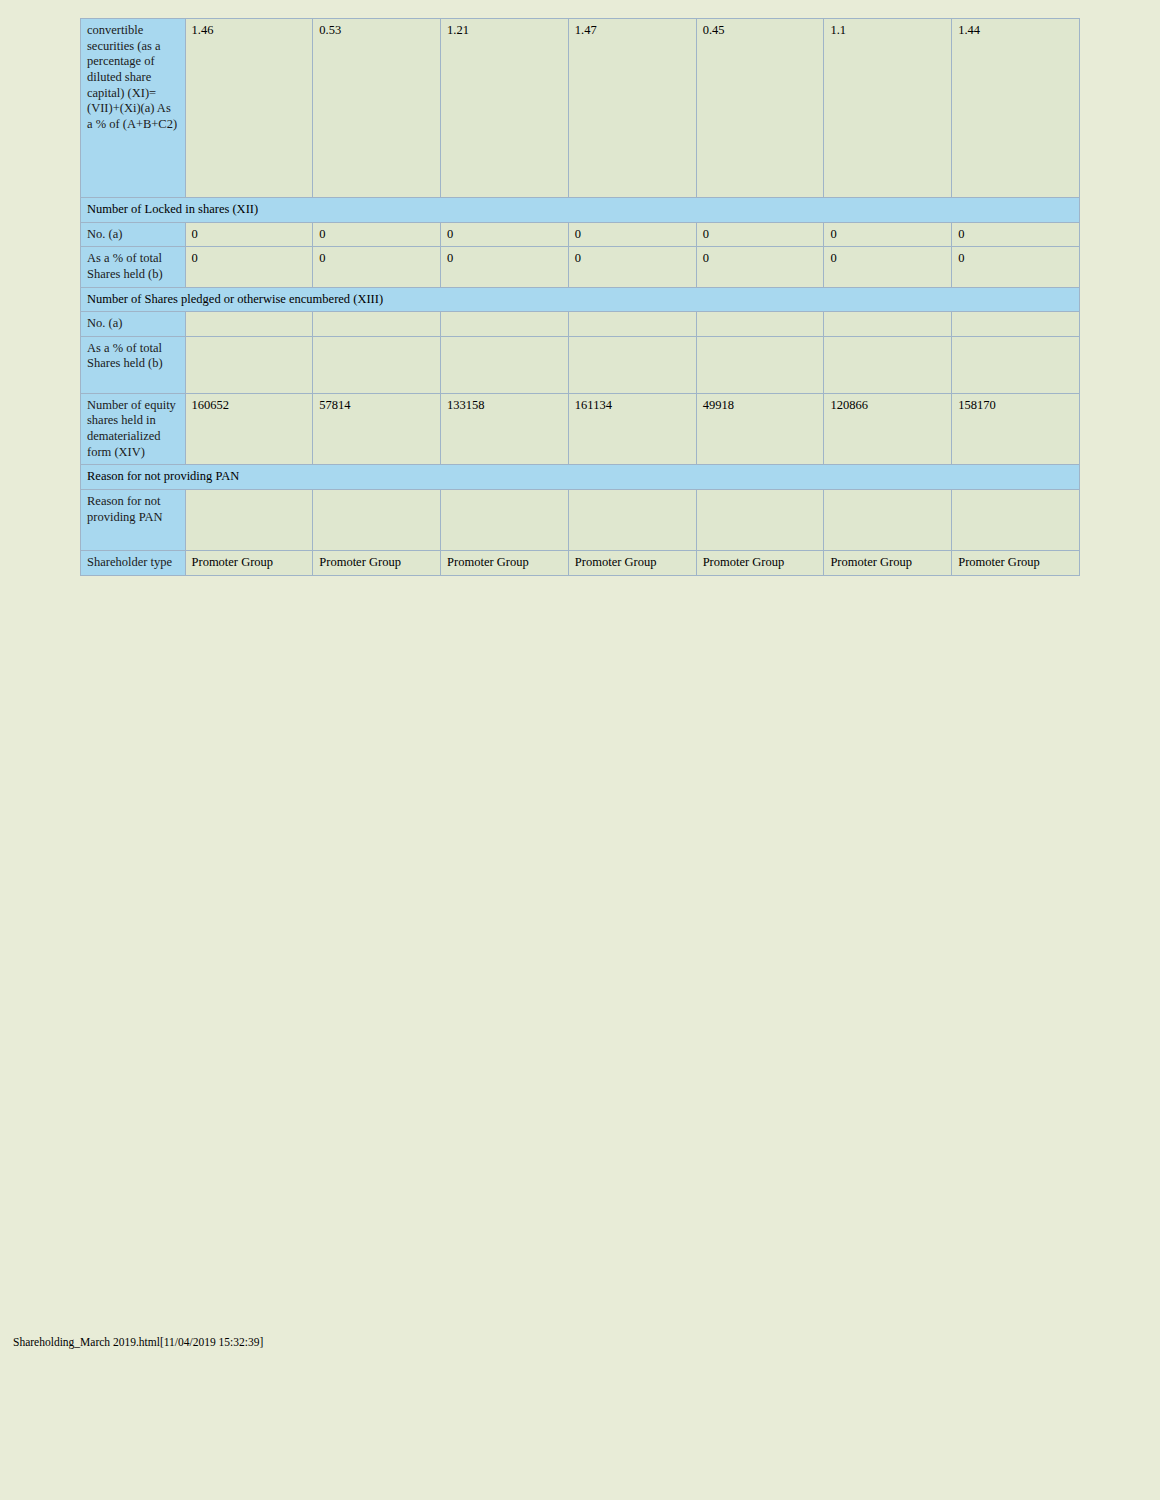| convertible securities (as a percentage of diluted share capital) (XI)= (VII)+(Xi)(a) As a % of (A+B+C2) | 1.46 | 0.53 | 1.21 | 1.47 | 0.45 | 1.1 | 1.44 |
| Number of Locked in shares (XII) |
| No. (a) | 0 | 0 | 0 | 0 | 0 | 0 | 0 |
| As a % of total Shares held (b) | 0 | 0 | 0 | 0 | 0 | 0 | 0 |
| Number of Shares pledged or otherwise encumbered (XIII) |
| No. (a) | | | | | | | |
| As a % of total Shares held (b) | | | | | | | |
| Number of equity shares held in dematerialized form (XIV) | 160652 | 57814 | 133158 | 161134 | 49918 | 120866 | 158170 |
| Reason for not providing PAN |
| Reason for not providing PAN | | | | | | | |
| Shareholder type | Promoter Group | Promoter Group | Promoter Group | Promoter Group | Promoter Group | Promoter Group | Promoter Group |
Shareholding_March 2019.html[11/04/2019 15:32:39]